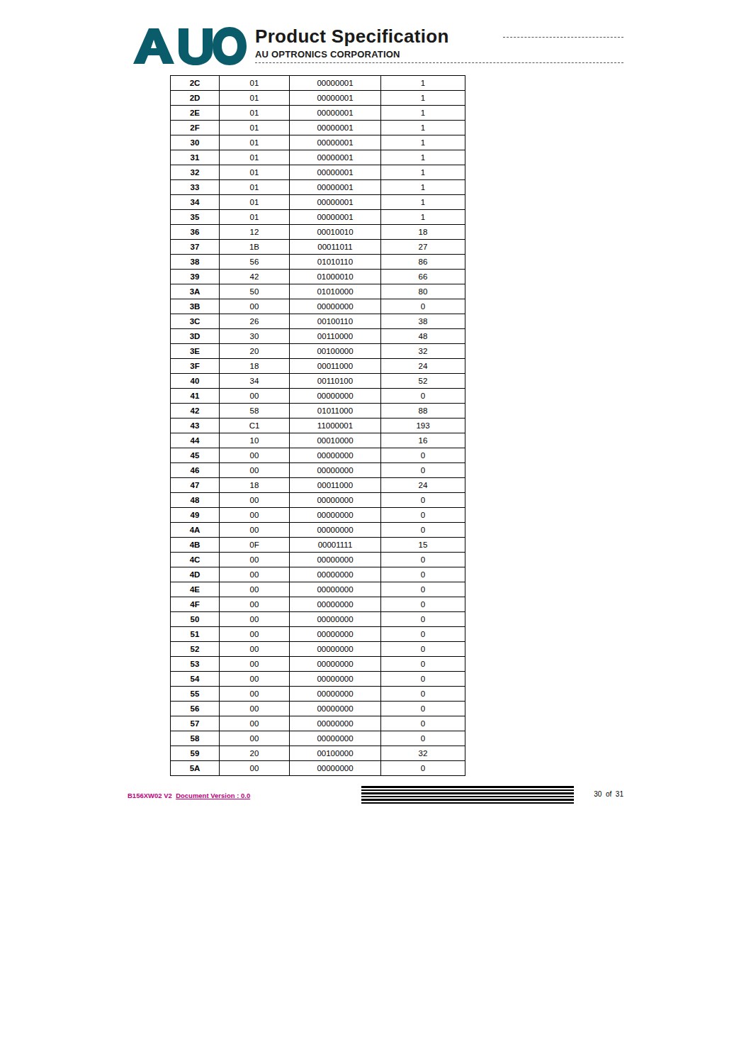Product Specification
AU OPTRONICS CORPORATION
| 2C | 01 | 00000001 | 1 |
| 2D | 01 | 00000001 | 1 |
| 2E | 01 | 00000001 | 1 |
| 2F | 01 | 00000001 | 1 |
| 30 | 01 | 00000001 | 1 |
| 31 | 01 | 00000001 | 1 |
| 32 | 01 | 00000001 | 1 |
| 33 | 01 | 00000001 | 1 |
| 34 | 01 | 00000001 | 1 |
| 35 | 01 | 00000001 | 1 |
| 36 | 12 | 00010010 | 18 |
| 37 | 1B | 00011011 | 27 |
| 38 | 56 | 01010110 | 86 |
| 39 | 42 | 01000010 | 66 |
| 3A | 50 | 01010000 | 80 |
| 3B | 00 | 00000000 | 0 |
| 3C | 26 | 00100110 | 38 |
| 3D | 30 | 00110000 | 48 |
| 3E | 20 | 00100000 | 32 |
| 3F | 18 | 00011000 | 24 |
| 40 | 34 | 00110100 | 52 |
| 41 | 00 | 00000000 | 0 |
| 42 | 58 | 01011000 | 88 |
| 43 | C1 | 11000001 | 193 |
| 44 | 10 | 00010000 | 16 |
| 45 | 00 | 00000000 | 0 |
| 46 | 00 | 00000000 | 0 |
| 47 | 18 | 00011000 | 24 |
| 48 | 00 | 00000000 | 0 |
| 49 | 00 | 00000000 | 0 |
| 4A | 00 | 00000000 | 0 |
| 4B | 0F | 00001111 | 15 |
| 4C | 00 | 00000000 | 0 |
| 4D | 00 | 00000000 | 0 |
| 4E | 00 | 00000000 | 0 |
| 4F | 00 | 00000000 | 0 |
| 50 | 00 | 00000000 | 0 |
| 51 | 00 | 00000000 | 0 |
| 52 | 00 | 00000000 | 0 |
| 53 | 00 | 00000000 | 0 |
| 54 | 00 | 00000000 | 0 |
| 55 | 00 | 00000000 | 0 |
| 56 | 00 | 00000000 | 0 |
| 57 | 00 | 00000000 | 0 |
| 58 | 00 | 00000000 | 0 |
| 59 | 20 | 00100000 | 32 |
| 5A | 00 | 00000000 | 0 |
B156XW02 V2 Document Version : 0.0
30 of 31